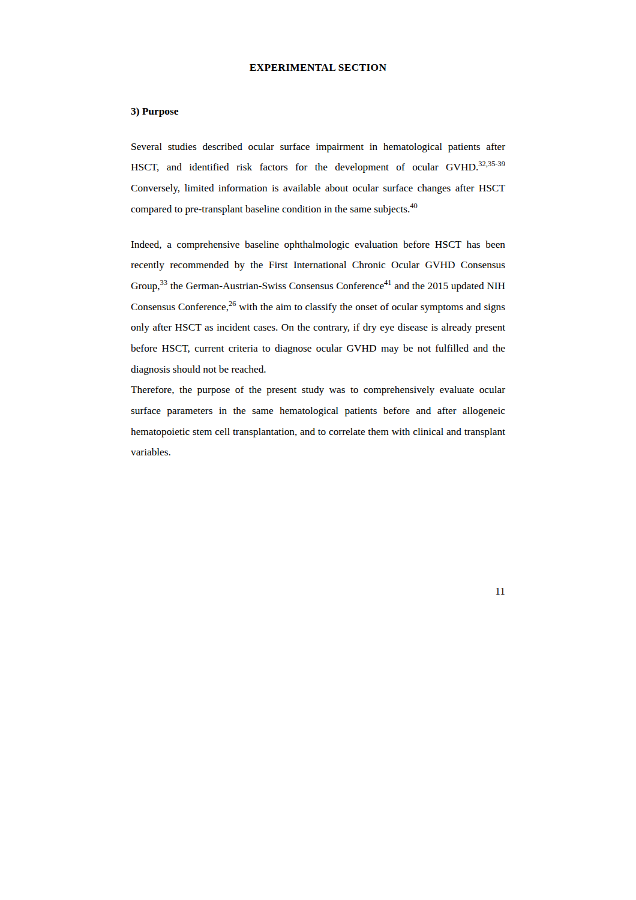EXPERIMENTAL SECTION
3) Purpose
Several studies described ocular surface impairment in hematological patients after HSCT, and identified risk factors for the development of ocular GVHD.32,35-39 Conversely, limited information is available about ocular surface changes after HSCT compared to pre-transplant baseline condition in the same subjects.40
Indeed, a comprehensive baseline ophthalmologic evaluation before HSCT has been recently recommended by the First International Chronic Ocular GVHD Consensus Group,33 the German-Austrian-Swiss Consensus Conference41 and the 2015 updated NIH Consensus Conference,26 with the aim to classify the onset of ocular symptoms and signs only after HSCT as incident cases. On the contrary, if dry eye disease is already present before HSCT, current criteria to diagnose ocular GVHD may be not fulfilled and the diagnosis should not be reached.
Therefore, the purpose of the present study was to comprehensively evaluate ocular surface parameters in the same hematological patients before and after allogeneic hematopoietic stem cell transplantation, and to correlate them with clinical and transplant variables.
11